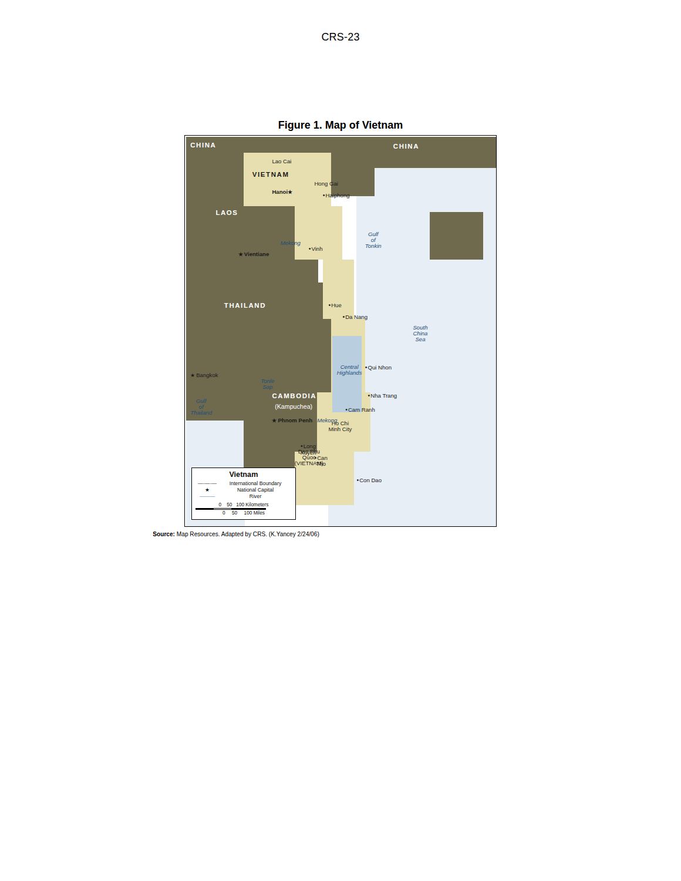CRS-23
Figure 1. Map of Vietnam
CHINA
CHINA
VIETNAM
LAOS
THAILAND
CAMBODIA
(Kampuchea)
Lao Cai
Hanoi★
Hong Gai
Haiphong
Vinh
Hue
Da Nang
Qui Nhon
Nha Trang
Cam Ranh
Ho Chi
Minh City
Long
Xuyen
Can
Tho
Bangkok
Phnom Penh
Vientiane
Con Dao
Gulf
of
Tonkin
South
China
Sea
Gulf
of
Thailand
Tonle
Sap
Central
Highlands
Mekong
Mekong
Dao Phu
Quoc
(VIETNAM)
Vietnam
| —·—·— | International Boundary |
| ★ | National Capital |
| ——— | River |
0 50 100 Kilometers 0 50 100 Miles
Source: Map Resources. Adapted by CRS. (K.Yancey 2/24/06)